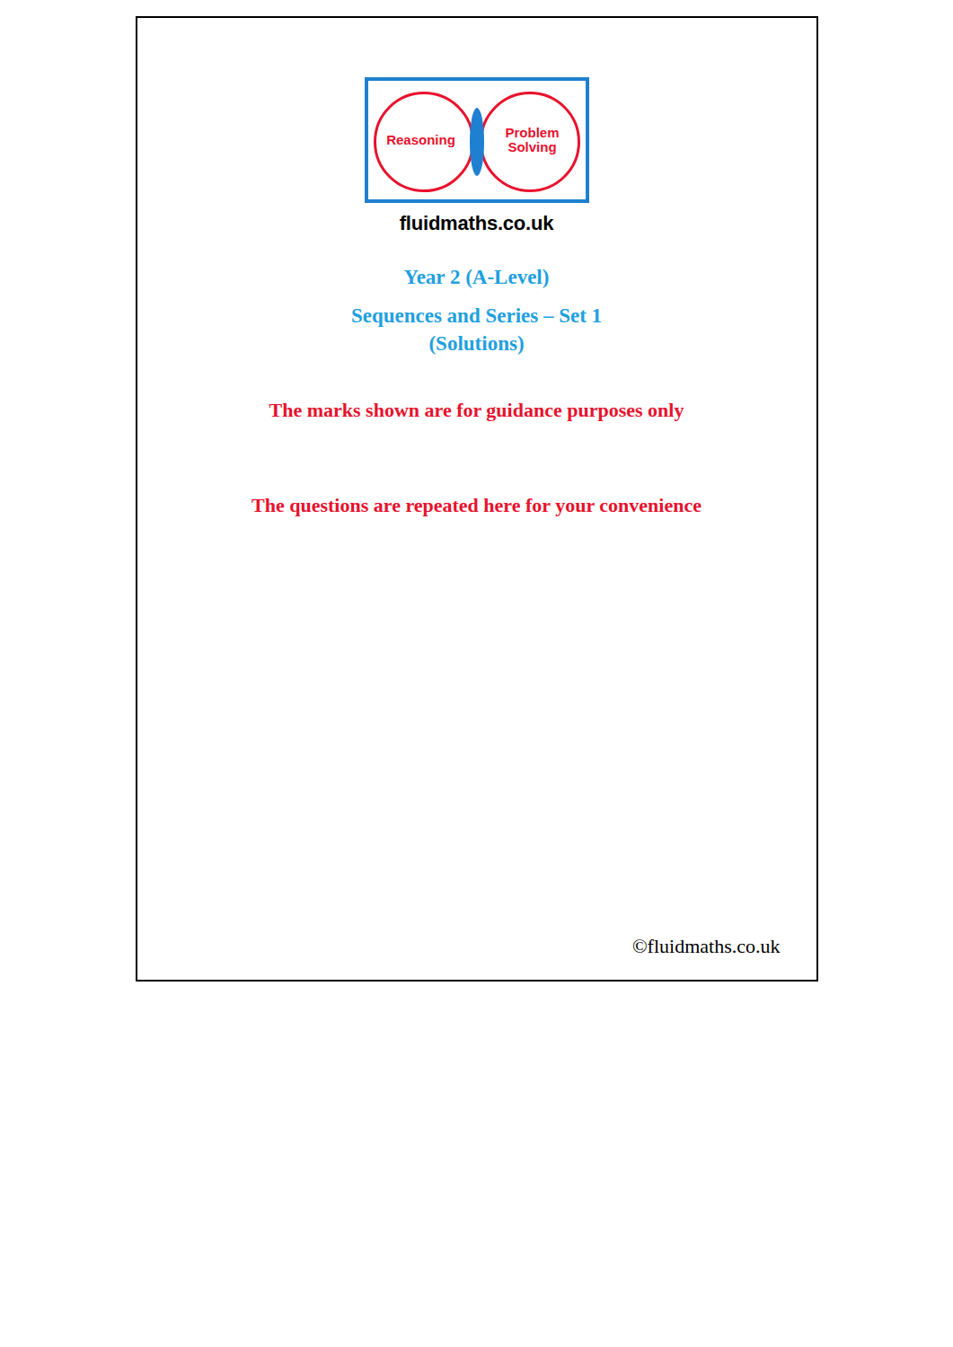Reasoning
Problem
Solving
fluidmaths.co.uk
Year 2 (A-Level)
Sequences and Series – Set 1
(Solutions)
The marks shown are for guidance purposes only
The questions are repeated here for your convenience
©fluidmaths.co.uk